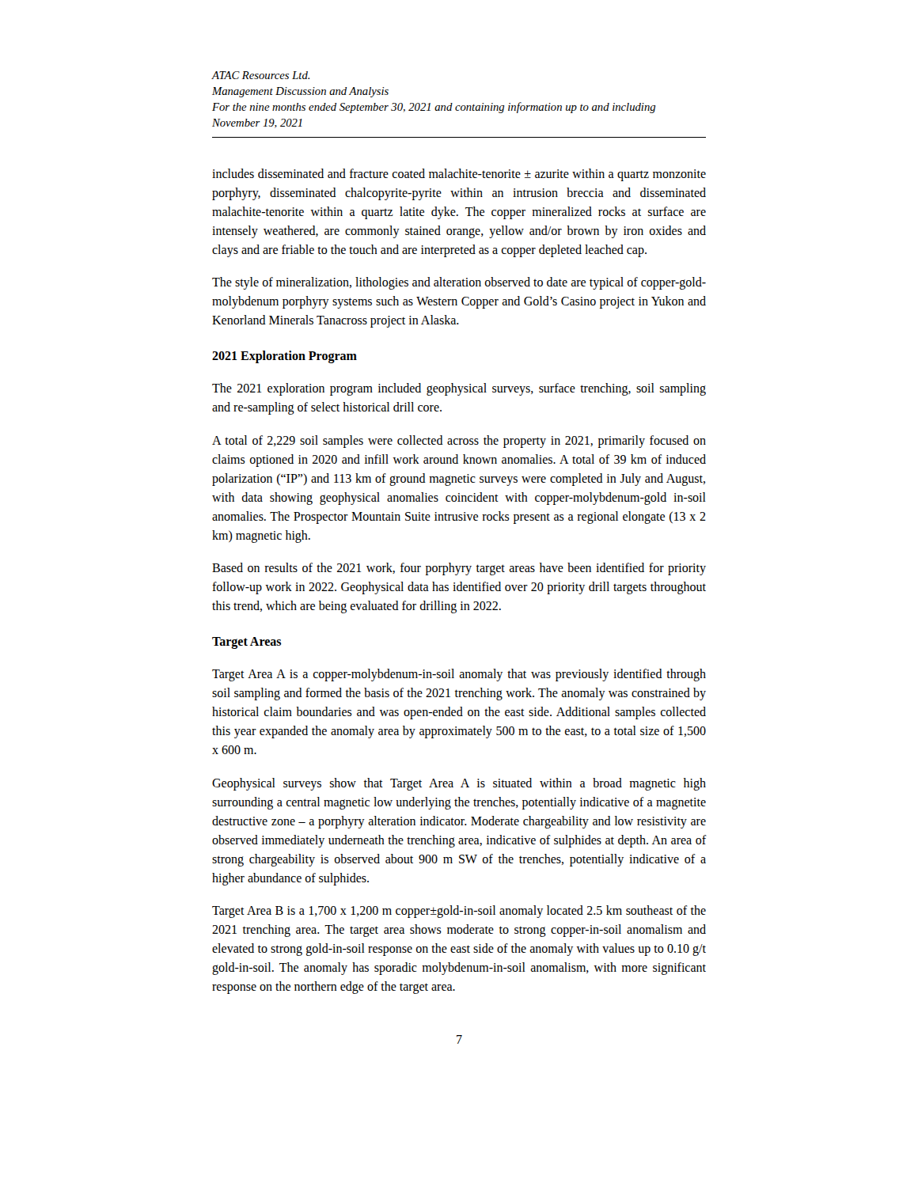ATAC Resources Ltd.
Management Discussion and Analysis
For the nine months ended September 30, 2021 and containing information up to and including November 19, 2021
includes disseminated and fracture coated malachite-tenorite ± azurite within a quartz monzonite porphyry, disseminated chalcopyrite-pyrite within an intrusion breccia and disseminated malachite-tenorite within a quartz latite dyke. The copper mineralized rocks at surface are intensely weathered, are commonly stained orange, yellow and/or brown by iron oxides and clays and are friable to the touch and are interpreted as a copper depleted leached cap.
The style of mineralization, lithologies and alteration observed to date are typical of copper-gold-molybdenum porphyry systems such as Western Copper and Gold’s Casino project in Yukon and Kenorland Minerals Tanacross project in Alaska.
2021 Exploration Program
The 2021 exploration program included geophysical surveys, surface trenching, soil sampling and re-sampling of select historical drill core.
A total of 2,229 soil samples were collected across the property in 2021, primarily focused on claims optioned in 2020 and infill work around known anomalies. A total of 39 km of induced polarization (“IP”) and 113 km of ground magnetic surveys were completed in July and August, with data showing geophysical anomalies coincident with copper-molybdenum-gold in-soil anomalies. The Prospector Mountain Suite intrusive rocks present as a regional elongate (13 x 2 km) magnetic high.
Based on results of the 2021 work, four porphyry target areas have been identified for priority follow-up work in 2022. Geophysical data has identified over 20 priority drill targets throughout this trend, which are being evaluated for drilling in 2022.
Target Areas
Target Area A is a copper-molybdenum-in-soil anomaly that was previously identified through soil sampling and formed the basis of the 2021 trenching work. The anomaly was constrained by historical claim boundaries and was open-ended on the east side. Additional samples collected this year expanded the anomaly area by approximately 500 m to the east, to a total size of 1,500 x 600 m.
Geophysical surveys show that Target Area A is situated within a broad magnetic high surrounding a central magnetic low underlying the trenches, potentially indicative of a magnetite destructive zone – a porphyry alteration indicator. Moderate chargeability and low resistivity are observed immediately underneath the trenching area, indicative of sulphides at depth. An area of strong chargeability is observed about 900 m SW of the trenches, potentially indicative of a higher abundance of sulphides.
Target Area B is a 1,700 x 1,200 m copper±gold-in-soil anomaly located 2.5 km southeast of the 2021 trenching area. The target area shows moderate to strong copper-in-soil anomalism and elevated to strong gold-in-soil response on the east side of the anomaly with values up to 0.10 g/t gold-in-soil. The anomaly has sporadic molybdenum-in-soil anomalism, with more significant response on the northern edge of the target area.
7